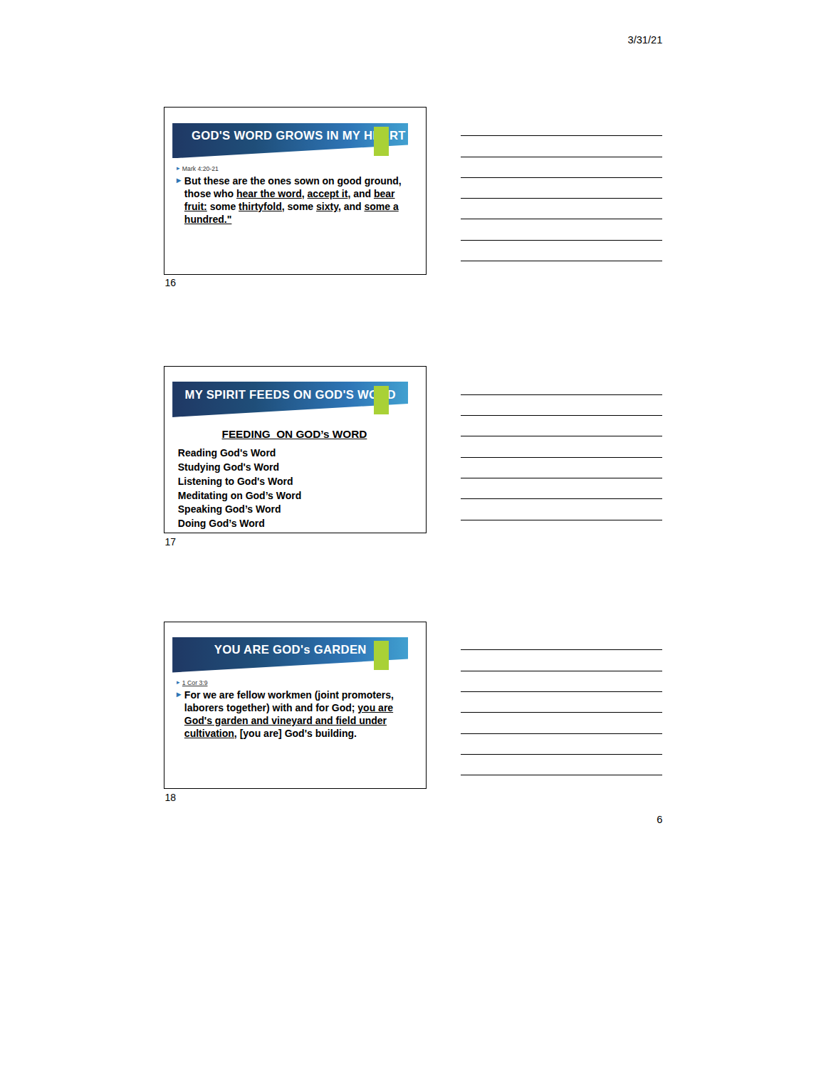3/31/21
GOD'S WORD GROWS IN MY HEART
▸Mark 4:20-21
▸ But these are the ones sown on good ground, those who hear the word, accept it, and bear fruit: some thirtyfold, some sixty, and some a hundred."
16
MY SPIRIT FEEDS ON GOD'S WORD
FEEDING ON GOD’s WORD
Reading God's Word
Studying God's Word
Listening to God's Word
Meditating on God’s Word
Speaking God’s Word
Doing God’s Word
17
YOU ARE GOD's GARDEN
▸1 Cor 3:9
▸ For we are fellow workmen (joint promoters, laborers together) with and for God; you are God's garden and vineyard and field under cultivation, [you are] God's building.
18
6